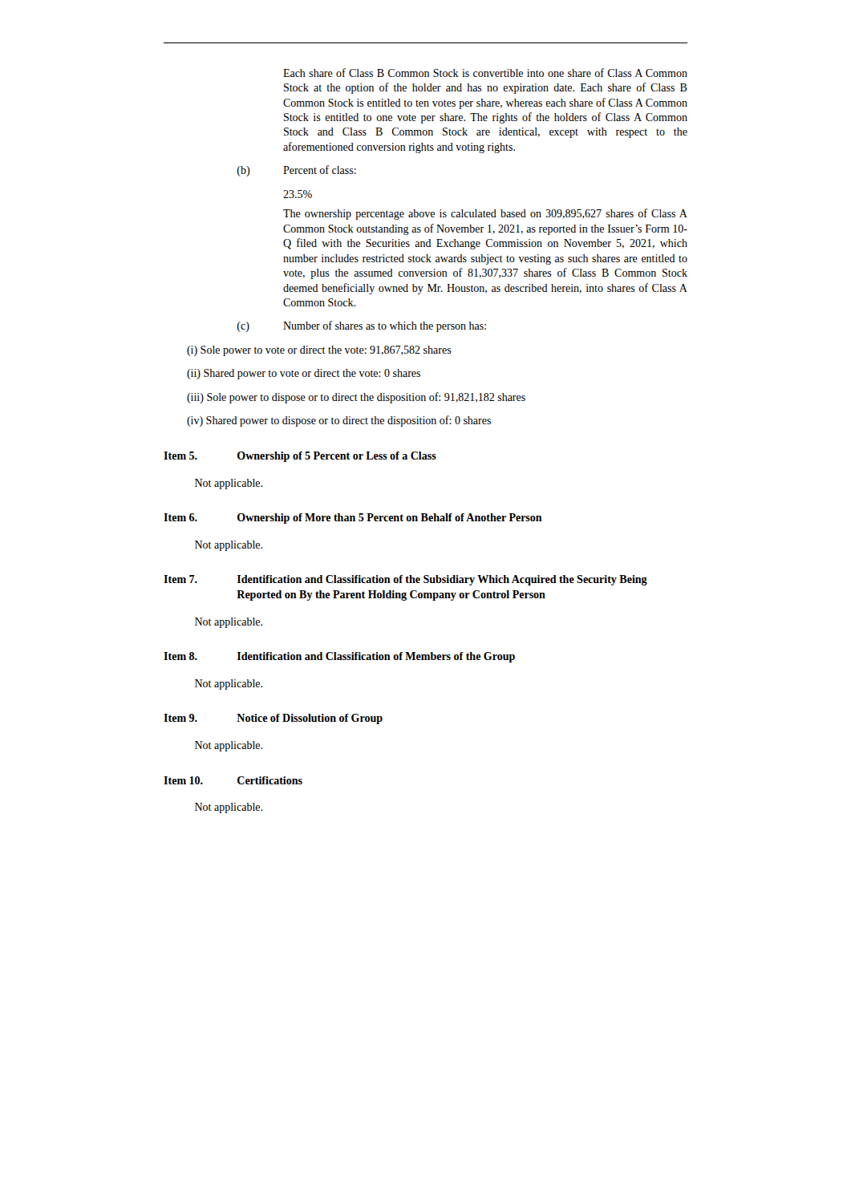Each share of Class B Common Stock is convertible into one share of Class A Common Stock at the option of the holder and has no expiration date. Each share of Class B Common Stock is entitled to ten votes per share, whereas each share of Class A Common Stock is entitled to one vote per share. The rights of the holders of Class A Common Stock and Class B Common Stock are identical, except with respect to the aforementioned conversion rights and voting rights.
(b)
Percent of class:
23.5%
The ownership percentage above is calculated based on 309,895,627 shares of Class A Common Stock outstanding as of November 1, 2021, as reported in the Issuer’s Form 10-Q filed with the Securities and Exchange Commission on November 5, 2021, which number includes restricted stock awards subject to vesting as such shares are entitled to vote, plus the assumed conversion of 81,307,337 shares of Class B Common Stock deemed beneficially owned by Mr. Houston, as described herein, into shares of Class A Common Stock.
(c)
Number of shares as to which the person has:
(i) Sole power to vote or direct the vote: 91,867,582 shares
(ii) Shared power to vote or direct the vote: 0 shares
(iii) Sole power to dispose or to direct the disposition of: 91,821,182 shares
(iv) Shared power to dispose or to direct the disposition of: 0 shares
Item 5.
Ownership of 5 Percent or Less of a Class
Not applicable.
Item 6.
Ownership of More than 5 Percent on Behalf of Another Person
Not applicable.
Item 7.
Identification and Classification of the Subsidiary Which Acquired the Security Being Reported on By the Parent Holding Company or Control Person
Not applicable.
Item 8.
Identification and Classification of Members of the Group
Not applicable.
Item 9.
Notice of Dissolution of Group
Not applicable.
Item 10.
Certifications
Not applicable.